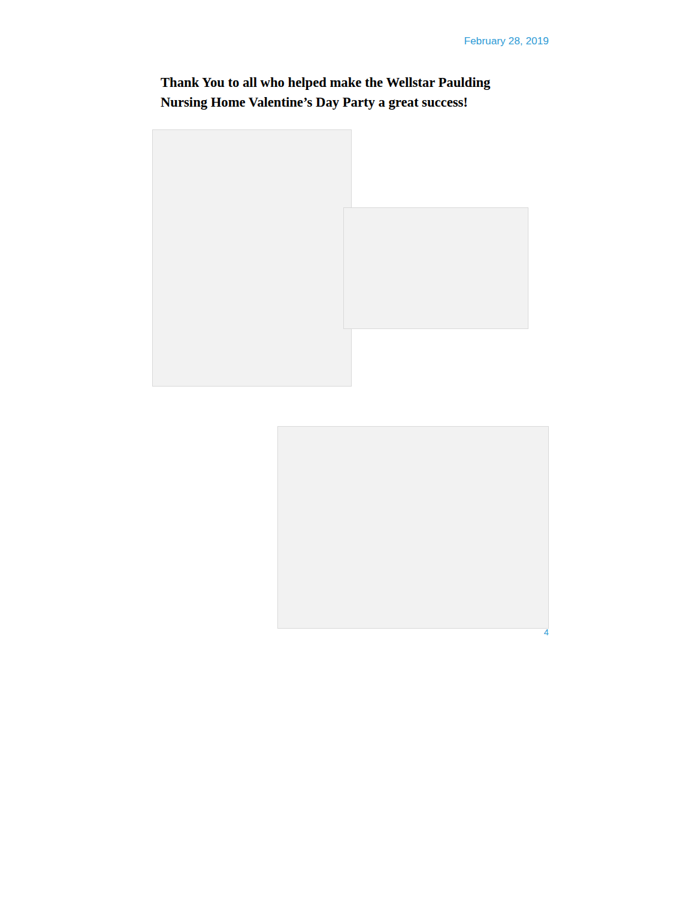February 28, 2019
Thank You to all who helped make the Wellstar Paulding Nursing Home Valentine’s Day Party a great success!
4